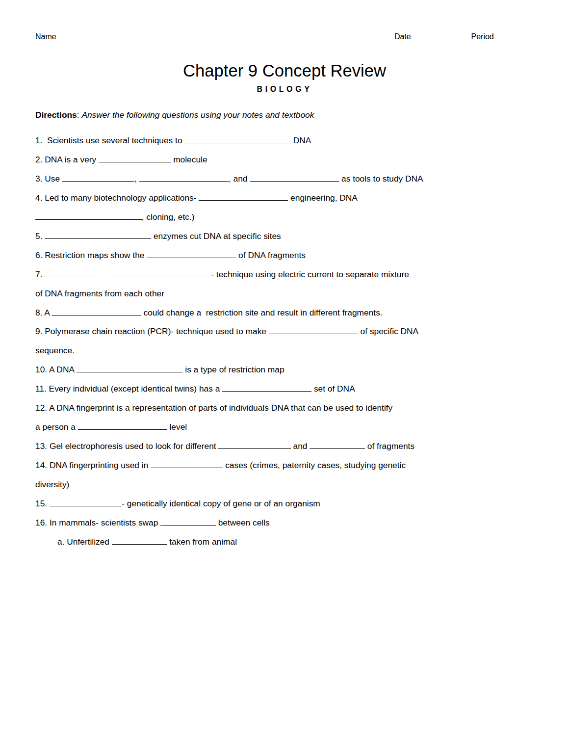Name Date Period
Chapter 9 Concept Review
BIOLOGY
Directions: Answer the following questions using your notes and textbook
1. Scientists use several techniques to DNA
2. DNA is a very molecule
3. Use , , and as tools to study DNA
4. Led to many biotechnology applications- engineering, DNA
, cloning, etc.)
5. enzymes cut DNA at specific sites
6. Restriction maps show the of DNA fragments
7. - technique using electric current to separate mixture
of DNA fragments from each other
8. A could change a restriction site and result in different fragments.
9. Polymerase chain reaction (PCR)- technique used to make of specific DNA
sequence.
10. A DNA is a type of restriction map
11. Every individual (except identical twins) has a set of DNA
12. A DNA fingerprint is a representation of parts of individuals DNA that can be used to identify
a person a level
13. Gel electrophoresis used to look for different and of fragments
14. DNA fingerprinting used in cases (crimes, paternity cases, studying genetic
diversity)
15. - genetically identical copy of gene or of an organism
16. In mammals- scientists swap between cells
a. Unfertilized taken from animal